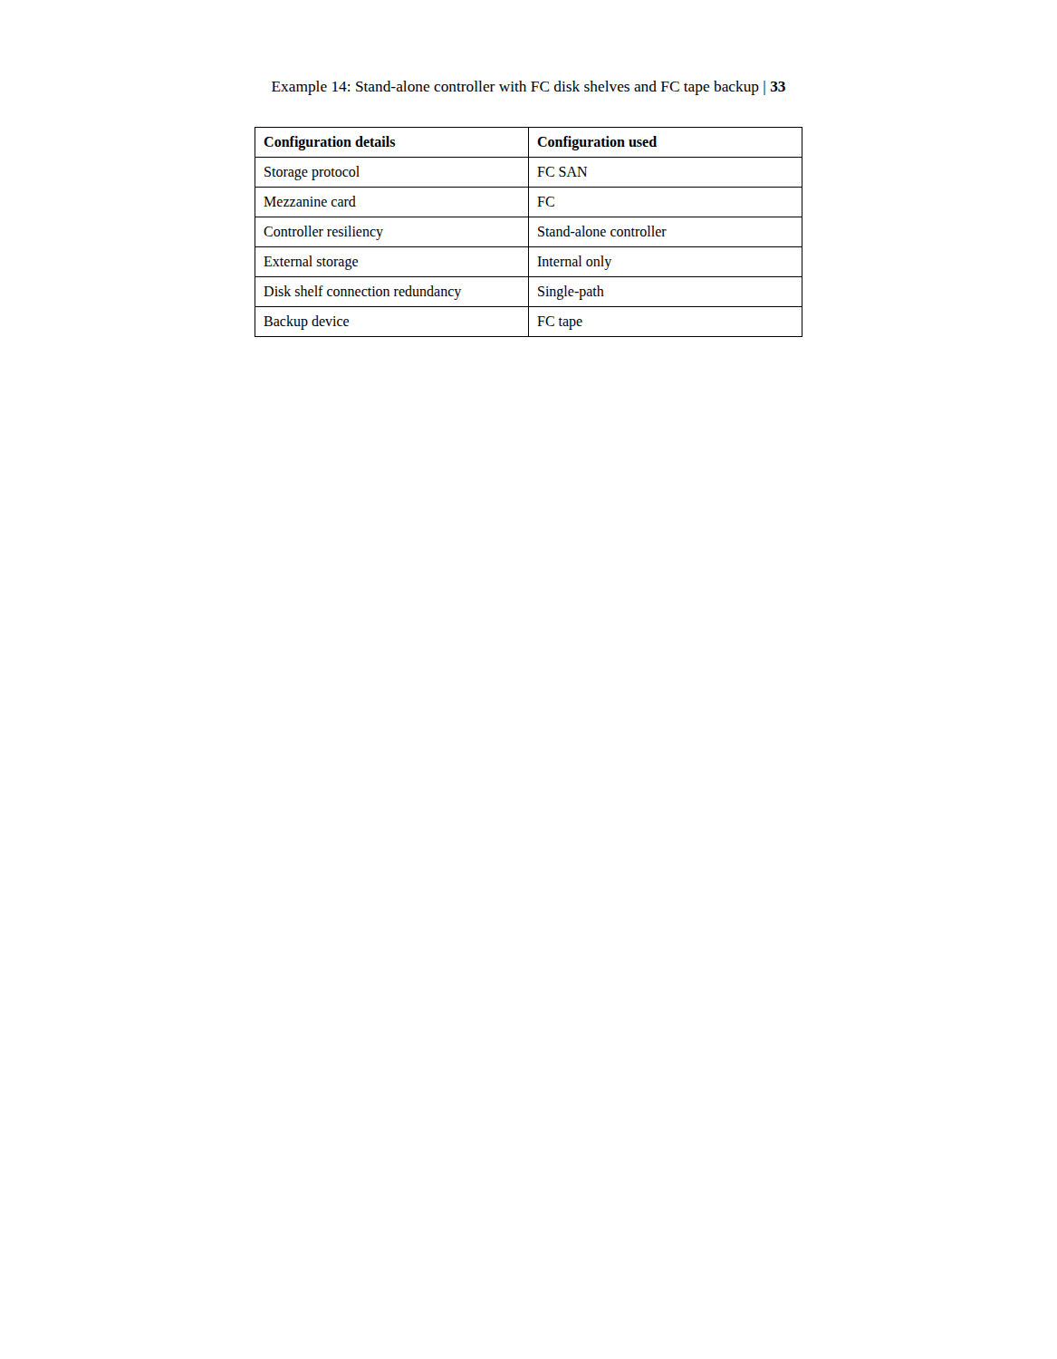Example 14: Stand-alone controller with FC disk shelves and FC tape backup | 33
| Configuration details | Configuration used |
| --- | --- |
| Storage protocol | FC SAN |
| Mezzanine card | FC |
| Controller resiliency | Stand-alone controller |
| External storage | Internal only |
| Disk shelf connection redundancy | Single-path |
| Backup device | FC tape |